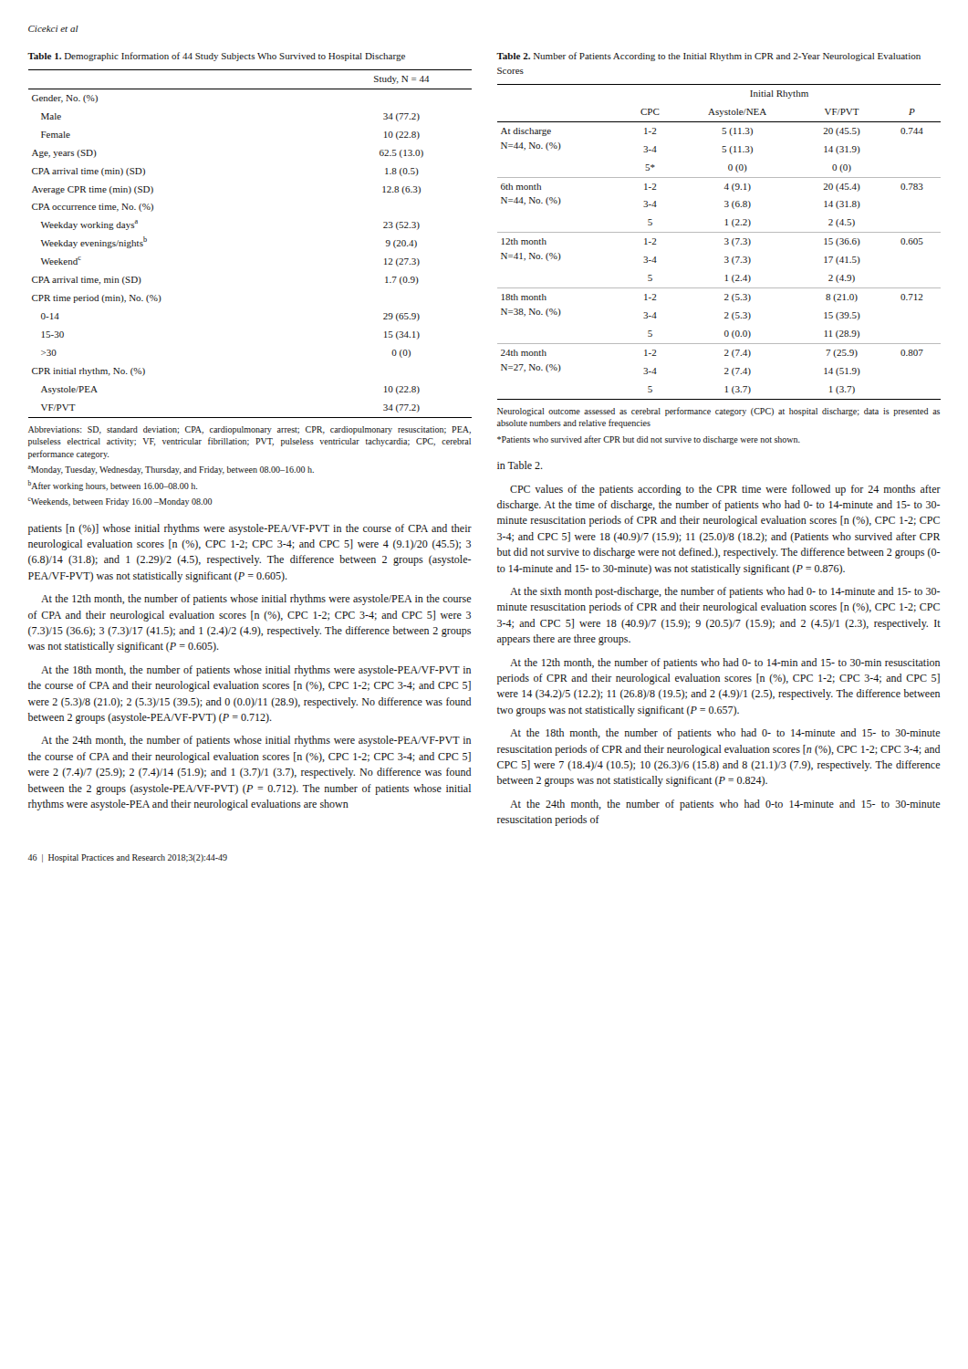Cicekci et al
Table 1. Demographic Information of 44 Study Subjects Who Survived to Hospital Discharge
| | Study, N = 44 |
| --- | --- |
| Gender, No. (%) | |
| Male | 34 (77.2) |
| Female | 10 (22.8) |
| Age, years (SD) | 62.5 (13.0) |
| CPA arrival time (min) (SD) | 1.8 (0.5) |
| Average CPR time (min) (SD) | 12.8 (6.3) |
| CPA occurrence time, No. (%) | |
| Weekday working days a | 23 (52.3) |
| Weekday evenings/nights b | 9 (20.4) |
| Weekend c | 12 (27.3) |
| CPA arrival time, min (SD) | 1.7 (0.9) |
| CPR time period (min), No. (%) | |
| 0-14 | 29 (65.9) |
| 15-30 | 15 (34.1) |
| >30 | 0 (0) |
| CPR initial rhythm, No. (%) | |
| Asystole/PEA | 10 (22.8) |
| VF/PVT | 34 (77.2) |
Abbreviations: SD, standard deviation; CPA, cardiopulmonary arrest; CPR, cardiopulmonary resuscitation; PEA, pulseless electrical activity; VF, ventricular fibrillation; PVT, pulseless ventricular tachycardia; CPC, cerebral performance category.
aMonday, Tuesday, Wednesday, Thursday, and Friday, between 08.00–16.00 h.
bAfter working hours, between 16.00–08.00 h.
cWeekends, between Friday 16.00 –Monday 08.00
patients [n (%)] whose initial rhythms were asystole-PEA/VF-PVT in the course of CPA and their neurological evaluation scores [n (%), CPC 1-2; CPC 3-4; and CPC 5] were 4 (9.1)/20 (45.5); 3 (6.8)/14 (31.8); and 1 (2.29)/2 (4.5), respectively. The difference between 2 groups (asystole-PEA/VF-PVT) was not statistically significant (P = 0.605).
At the 12th month, the number of patients whose initial rhythms were asystole/PEA in the course of CPA and their neurological evaluation scores [n (%), CPC 1-2; CPC 3-4; and CPC 5] were 3 (7.3)/15 (36.6); 3 (7.3)/17 (41.5); and 1 (2.4)/2 (4.9), respectively. The difference between 2 groups was not statistically significant (P = 0.605).
At the 18th month, the number of patients whose initial rhythms were asystole-PEA/VF-PVT in the course of CPA and their neurological evaluation scores [n (%), CPC 1-2; CPC 3-4; and CPC 5] were 2 (5.3)/8 (21.0); 2 (5.3)/15 (39.5); and 0 (0.0)/11 (28.9), respectively. No difference was found between 2 groups (asystole-PEA/VF-PVT) (P = 0.712).
At the 24th month, the number of patients whose initial rhythms were asystole-PEA/VF-PVT in the course of CPA and their neurological evaluation scores [n (%), CPC 1-2; CPC 3-4; and CPC 5] were 2 (7.4)/7 (25.9); 2 (7.4)/14 (51.9); and 1 (3.7)/1 (3.7), respectively. No difference was found between the 2 groups (asystole-PEA/VF-PVT) (P = 0.712). The number of patients whose initial rhythms were asystole-PEA and their neurological evaluations are shown
Table 2. Number of Patients According to the Initial Rhythm in CPR and 2-Year Neurological Evaluation Scores
| | | Initial Rhythm | |
| --- | --- | --- | --- |
| | CPC | Asystole/NEA | VF/PVT | P |
| At discharge N=44, No. (%) | 1-2 | 5 (11.3) | 20 (45.5) | 0.744 |
| 3-4 | 5 (11.3) | 14 (31.9) |
| 5* | 0 (0) | 0 (0) |
| 6th month N=44, No. (%) | 1-2 | 4 (9.1) | 20 (45.4) | 0.783 |
| 3-4 | 3 (6.8) | 14 (31.8) |
| 5 | 1 (2.2) | 2 (4.5) |
| 12th month N=41, No. (%) | 1-2 | 3 (7.3) | 15 (36.6) | 0.605 |
| 3-4 | 3 (7.3) | 17 (41.5) |
| 5 | 1 (2.4) | 2 (4.9) |
| 18th month N=38, No. (%) | 1-2 | 2 (5.3) | 8 (21.0) | 0.712 |
| 3-4 | 2 (5.3) | 15 (39.5) |
| 5 | 0 (0.0) | 11 (28.9) |
| 24th month N=27, No. (%) | 1-2 | 2 (7.4) | 7 (25.9) | 0.807 |
| 3-4 | 2 (7.4) | 14 (51.9) |
| 5 | 1 (3.7) | 1 (3.7) |
Neurological outcome assessed as cerebral performance category (CPC) at hospital discharge; data is presented as absolute numbers and relative frequencies
*Patients who survived after CPR but did not survive to discharge were not shown.
in Table 2.
CPC values of the patients according to the CPR time were followed up for 24 months after discharge. At the time of discharge, the number of patients who had 0- to 14-minute and 15- to 30-minute resuscitation periods of CPR and their neurological evaluation scores [n (%), CPC 1-2; CPC 3-4; and CPC 5] were 18 (40.9)/7 (15.9); 11 (25.0)/8 (18.2); and (Patients who survived after CPR but did not survive to discharge were not defined.), respectively. The difference between 2 groups (0- to 14-minute and 15- to 30-minute) was not statistically significant (P = 0.876).
At the sixth month post-discharge, the number of patients who had 0- to 14-minute and 15- to 30-minute resuscitation periods of CPR and their neurological evaluation scores [n (%), CPC 1-2; CPC 3-4; and CPC 5] were 18 (40.9)/7 (15.9); 9 (20.5)/7 (15.9); and 2 (4.5)/1 (2.3), respectively. It appears there are three groups.
At the 12th month, the number of patients who had 0- to 14-min and 15- to 30-min resuscitation periods of CPR and their neurological evaluation scores [n (%), CPC 1-2; CPC 3-4; and CPC 5] were 14 (34.2)/5 (12.2); 11 (26.8)/8 (19.5); and 2 (4.9)/1 (2.5), respectively. The difference between two groups was not statistically significant (P = 0.657).
At the 18th month, the number of patients who had 0- to 14-minute and 15- to 30-minute resuscitation periods of CPR and their neurological evaluation scores [n (%), CPC 1-2; CPC 3-4; and CPC 5] were 7 (18.4)/4 (10.5); 10 (26.3)/6 (15.8) and 8 (21.1)/3 (7.9), respectively. The difference between 2 groups was not statistically significant (P = 0.824).
At the 24th month, the number of patients who had 0-to 14-minute and 15- to 30-minute resuscitation periods of
46 | Hospital Practices and Research 2018;3(2):44-49